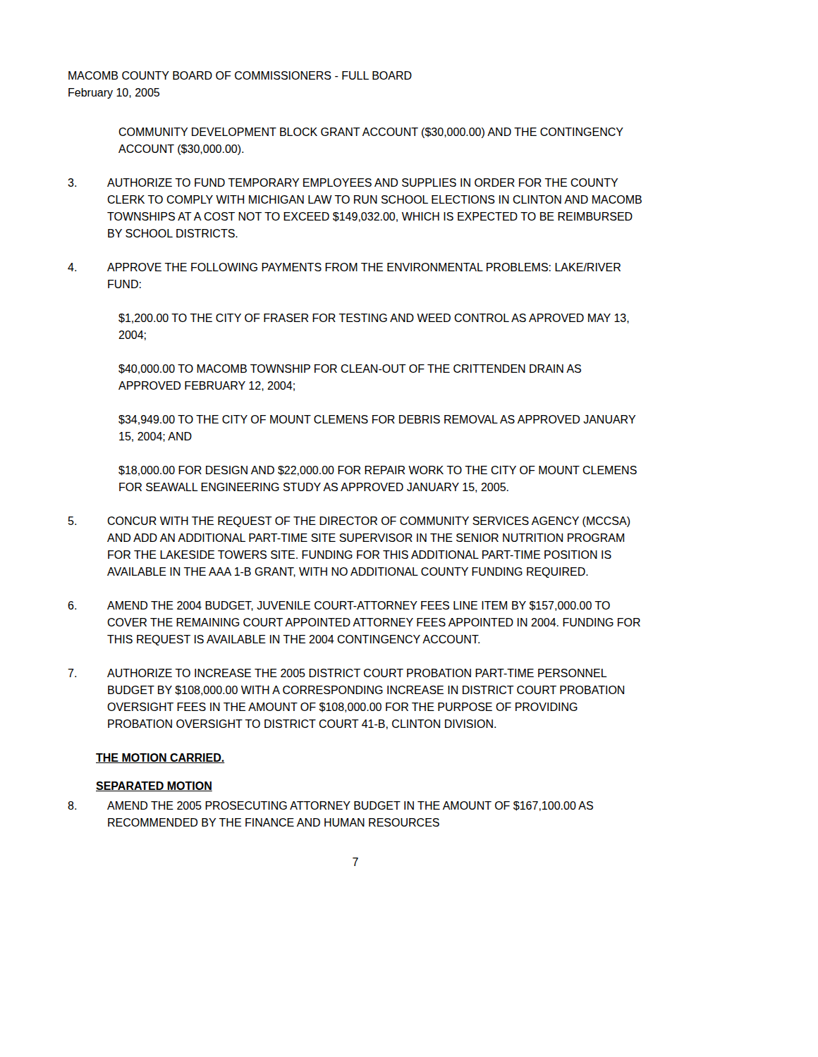MACOMB COUNTY BOARD OF COMMISSIONERS - FULL BOARD
February 10, 2005
COMMUNITY DEVELOPMENT BLOCK GRANT ACCOUNT ($30,000.00) AND THE CONTINGENCY ACCOUNT ($30,000.00).
3.
AUTHORIZE TO FUND TEMPORARY EMPLOYEES AND SUPPLIES IN ORDER FOR THE COUNTY CLERK TO COMPLY WITH MICHIGAN LAW TO RUN SCHOOL ELECTIONS IN CLINTON AND MACOMB TOWNSHIPS AT A COST NOT TO EXCEED $149,032.00, WHICH IS EXPECTED TO BE REIMBURSED BY SCHOOL DISTRICTS.
4.
APPROVE THE FOLLOWING PAYMENTS FROM THE ENVIRONMENTAL PROBLEMS: LAKE/RIVER FUND:
$1,200.00 TO THE CITY OF FRASER FOR TESTING AND WEED CONTROL AS APROVED MAY 13, 2004;
$40,000.00 TO MACOMB TOWNSHIP FOR CLEAN-OUT OF THE CRITTENDEN DRAIN AS APPROVED FEBRUARY 12, 2004;
$34,949.00 TO THE CITY OF MOUNT CLEMENS FOR DEBRIS REMOVAL AS APPROVED JANUARY 15, 2004; AND
$18,000.00 FOR DESIGN AND $22,000.00 FOR REPAIR WORK TO THE CITY OF MOUNT CLEMENS FOR SEAWALL ENGINEERING STUDY AS APPROVED JANUARY 15, 2005.
5.
CONCUR WITH THE REQUEST OF THE DIRECTOR OF COMMUNITY SERVICES AGENCY (MCCSA) AND ADD AN ADDITIONAL PART-TIME SITE SUPERVISOR IN THE SENIOR NUTRITION PROGRAM FOR THE LAKESIDE TOWERS SITE. FUNDING FOR THIS ADDITIONAL PART-TIME POSITION IS AVAILABLE IN THE AAA 1-B GRANT, WITH NO ADDITIONAL COUNTY FUNDING REQUIRED.
6.
AMEND THE 2004 BUDGET, JUVENILE COURT-ATTORNEY FEES LINE ITEM BY $157,000.00 TO COVER THE REMAINING COURT APPOINTED ATTORNEY FEES APPOINTED IN 2004. FUNDING FOR THIS REQUEST IS AVAILABLE IN THE 2004 CONTINGENCY ACCOUNT.
7.
AUTHORIZE TO INCREASE THE 2005 DISTRICT COURT PROBATION PART-TIME PERSONNEL BUDGET BY $108,000.00 WITH A CORRESPONDING INCREASE IN DISTRICT COURT PROBATION OVERSIGHT FEES IN THE AMOUNT OF $108,000.00 FOR THE PURPOSE OF PROVIDING PROBATION OVERSIGHT TO DISTRICT COURT 41-B, CLINTON DIVISION.
THE MOTION CARRIED.
SEPARATED MOTION
8.
AMEND THE 2005 PROSECUTING ATTORNEY BUDGET IN THE AMOUNT OF $167,100.00 AS RECOMMENDED BY THE FINANCE AND HUMAN RESOURCES
7